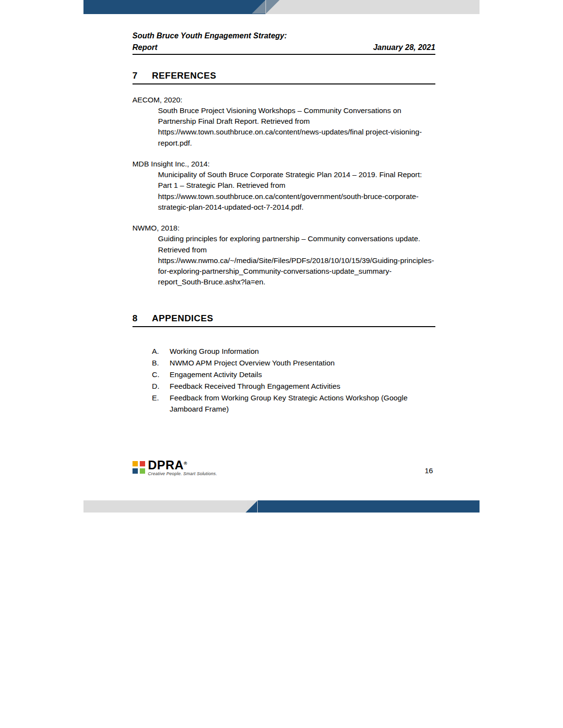South Bruce Youth Engagement Strategy: Report January 28, 2021
7 REFERENCES
AECOM, 2020:
South Bruce Project Visioning Workshops – Community Conversations on Partnership Final Draft Report. Retrieved from https://www.town.southbruce.on.ca/content/news-updates/final project-visioning-report.pdf.
MDB Insight Inc., 2014:
Municipality of South Bruce Corporate Strategic Plan 2014 – 2019. Final Report: Part 1 – Strategic Plan. Retrieved from https://www.town.southbruce.on.ca/content/government/south-bruce-corporate-strategic-plan-2014-updated-oct-7-2014.pdf.
NWMO, 2018:
Guiding principles for exploring partnership – Community conversations update. Retrieved from https://www.nwmo.ca/~/media/Site/Files/PDFs/2018/10/10/15/39/Guiding-principles-for-exploring-partnership_Community-conversations-update_summary-report_South-Bruce.ashx?la=en.
8 APPENDICES
Working Group Information
NWMO APM Project Overview Youth Presentation
Engagement Activity Details
Feedback Received Through Engagement Activities
Feedback from Working Group Key Strategic Actions Workshop (Google Jamboard Frame)
DPRA®
Creative People. Smart Solutions.
16